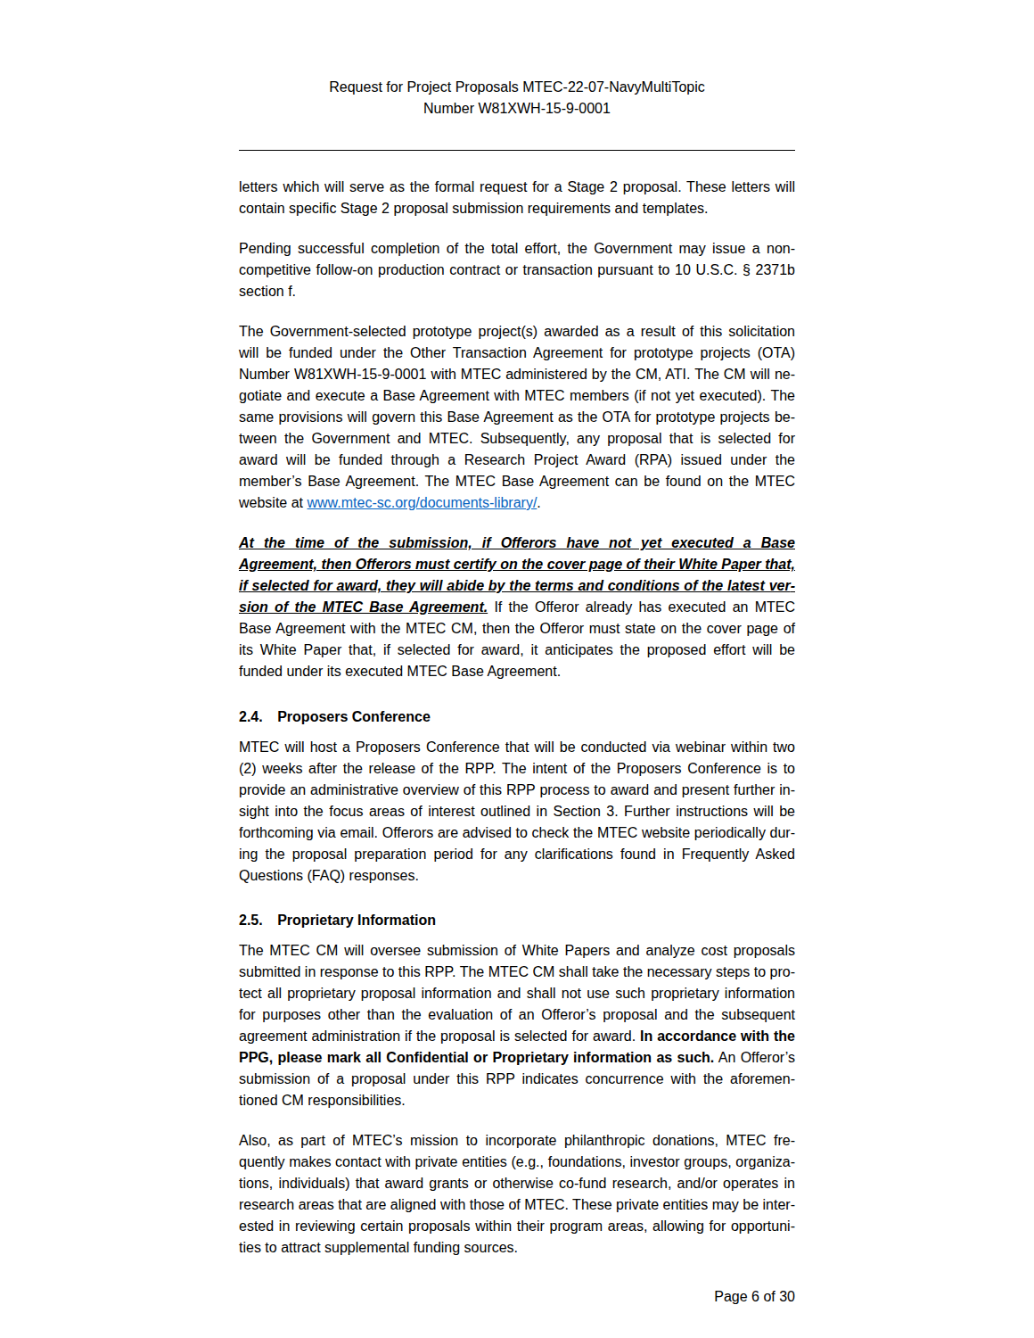Request for Project Proposals MTEC-22-07-NavyMultiTopic Number W81XWH-15-9-0001
letters which will serve as the formal request for a Stage 2 proposal. These letters will contain specific Stage 2 proposal submission requirements and templates.
Pending successful completion of the total effort, the Government may issue a non-competitive follow-on production contract or transaction pursuant to 10 U.S.C. § 2371b section f.
The Government-selected prototype project(s) awarded as a result of this solicitation will be funded under the Other Transaction Agreement for prototype projects (OTA) Number W81XWH-15-9-0001 with MTEC administered by the CM, ATI. The CM will negotiate and execute a Base Agreement with MTEC members (if not yet executed). The same provisions will govern this Base Agreement as the OTA for prototype projects between the Government and MTEC. Subsequently, any proposal that is selected for award will be funded through a Research Project Award (RPA) issued under the member’s Base Agreement. The MTEC Base Agreement can be found on the MTEC website at www.mtec-sc.org/documents-library/.
At the time of the submission, if Offerors have not yet executed a Base Agreement, then Offerors must certify on the cover page of their White Paper that, if selected for award, they will abide by the terms and conditions of the latest version of the MTEC Base Agreement. If the Offeror already has executed an MTEC Base Agreement with the MTEC CM, then the Offeror must state on the cover page of its White Paper that, if selected for award, it anticipates the proposed effort will be funded under its executed MTEC Base Agreement.
2.4. Proposers Conference
MTEC will host a Proposers Conference that will be conducted via webinar within two (2) weeks after the release of the RPP. The intent of the Proposers Conference is to provide an administrative overview of this RPP process to award and present further insight into the focus areas of interest outlined in Section 3. Further instructions will be forthcoming via email. Offerors are advised to check the MTEC website periodically during the proposal preparation period for any clarifications found in Frequently Asked Questions (FAQ) responses.
2.5. Proprietary Information
The MTEC CM will oversee submission of White Papers and analyze cost proposals submitted in response to this RPP. The MTEC CM shall take the necessary steps to protect all proprietary proposal information and shall not use such proprietary information for purposes other than the evaluation of an Offeror’s proposal and the subsequent agreement administration if the proposal is selected for award. In accordance with the PPG, please mark all Confidential or Proprietary information as such. An Offeror’s submission of a proposal under this RPP indicates concurrence with the aforementioned CM responsibilities.
Also, as part of MTEC’s mission to incorporate philanthropic donations, MTEC frequently makes contact with private entities (e.g., foundations, investor groups, organizations, individuals) that award grants or otherwise co-fund research, and/or operates in research areas that are aligned with those of MTEC. These private entities may be interested in reviewing certain proposals within their program areas, allowing for opportunities to attract supplemental funding sources.
Page 6 of 30